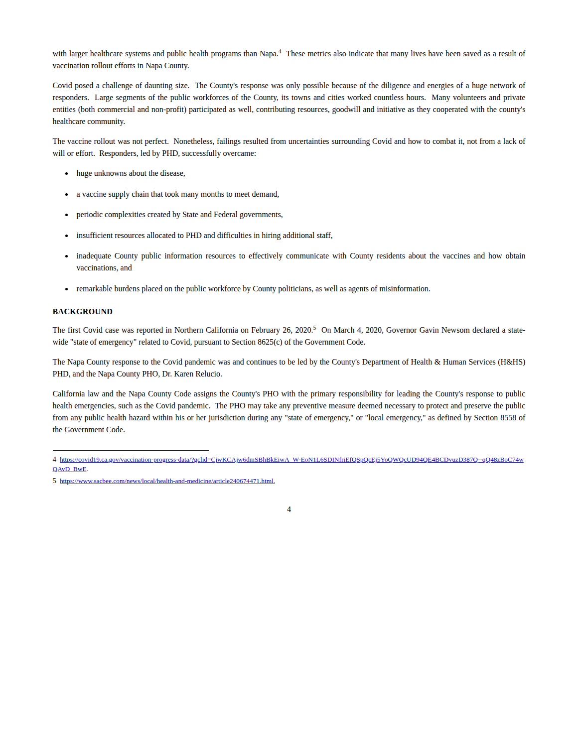with larger healthcare systems and public health programs than Napa.4 These metrics also indicate that many lives have been saved as a result of vaccination rollout efforts in Napa County.
Covid posed a challenge of daunting size. The County's response was only possible because of the diligence and energies of a huge network of responders. Large segments of the public workforces of the County, its towns and cities worked countless hours. Many volunteers and private entities (both commercial and non-profit) participated as well, contributing resources, goodwill and initiative as they cooperated with the county's healthcare community.
The vaccine rollout was not perfect. Nonetheless, failings resulted from uncertainties surrounding Covid and how to combat it, not from a lack of will or effort. Responders, led by PHD, successfully overcame:
huge unknowns about the disease,
a vaccine supply chain that took many months to meet demand,
periodic complexities created by State and Federal governments,
insufficient resources allocated to PHD and difficulties in hiring additional staff,
inadequate County public information resources to effectively communicate with County residents about the vaccines and how obtain vaccinations, and
remarkable burdens placed on the public workforce by County politicians, as well as agents of misinformation.
BACKGROUND
The first Covid case was reported in Northern California on February 26, 2020.5 On March 4, 2020, Governor Gavin Newsom declared a state-wide "state of emergency" related to Covid, pursuant to Section 8625(c) of the Government Code.
The Napa County response to the Covid pandemic was and continues to be led by the County's Department of Health & Human Services (H&HS) PHD, and the Napa County PHO, Dr. Karen Relucio.
California law and the Napa County Code assigns the County's PHO with the primary responsibility for leading the County's response to public health emergencies, such as the Covid pandemic. The PHO may take any preventive measure deemed necessary to protect and preserve the public from any public health hazard within his or her jurisdiction during any "state of emergency," or "local emergency," as defined by Section 8558 of the Government Code.
4 https://covid19.ca.gov/vaccination-progress-data/?gclid=CjwKCAjw6dmSBhBkEiwA_W-EoN1L6SDINfriEfQSpQcEj5YoQWQcUD94QE4BCDvuzD387Q--qQ48zBoC74wQAvD_BwE.
5 https://www.sacbee.com/news/local/health-and-medicine/article240674471.html.
4